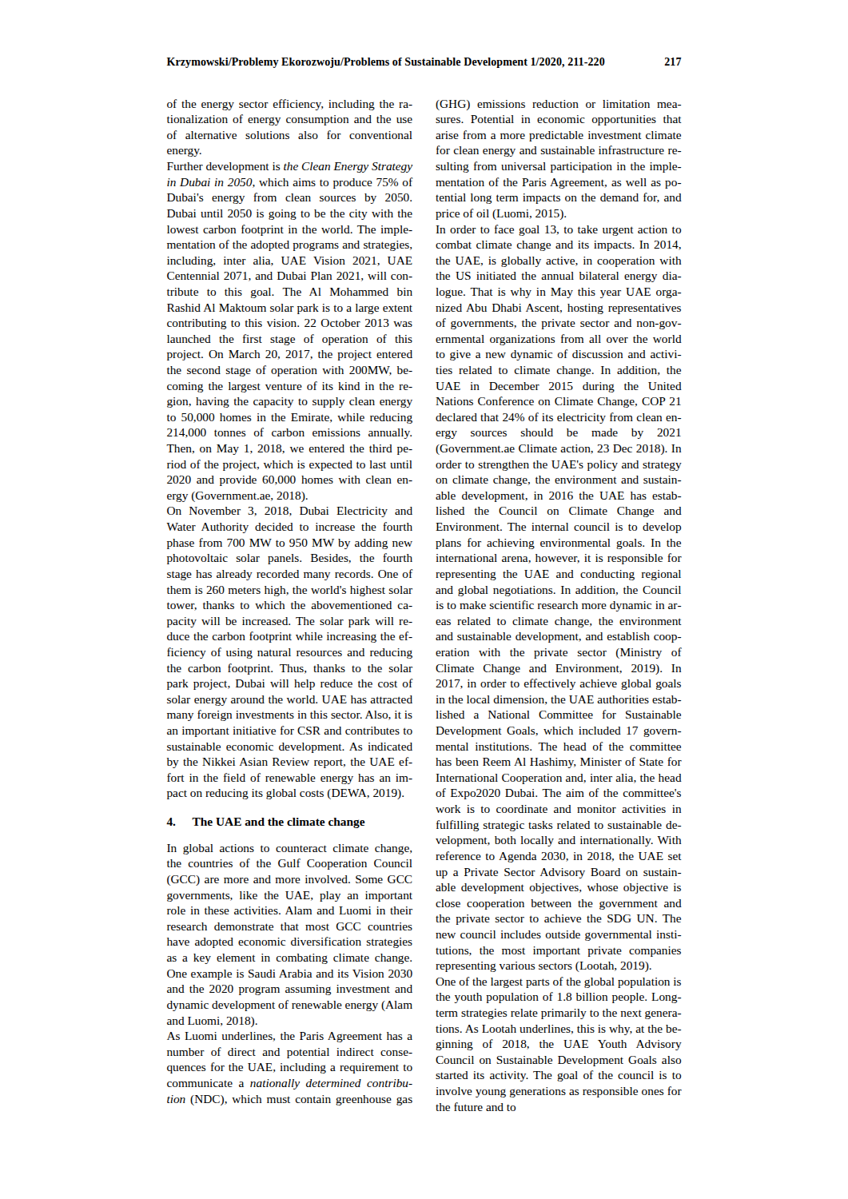Krzymowski/Problemy Ekorozwoju/Problems of Sustainable Development 1/2020, 211-220 217
of the energy sector efficiency, including the rationalization of energy consumption and the use of alternative solutions also for conventional energy.
Further development is the Clean Energy Strategy in Dubai in 2050, which aims to produce 75% of Dubai's energy from clean sources by 2050. Dubai until 2050 is going to be the city with the lowest carbon footprint in the world. The implementation of the adopted programs and strategies, including, inter alia, UAE Vision 2021, UAE Centennial 2071, and Dubai Plan 2021, will contribute to this goal. The Al Mohammed bin Rashid Al Maktoum solar park is to a large extent contributing to this vision. 22 October 2013 was launched the first stage of operation of this project. On March 20, 2017, the project entered the second stage of operation with 200MW, becoming the largest venture of its kind in the region, having the capacity to supply clean energy to 50,000 homes in the Emirate, while reducing 214,000 tonnes of carbon emissions annually. Then, on May 1, 2018, we entered the third period of the project, which is expected to last until 2020 and provide 60,000 homes with clean energy (Government.ae, 2018).
On November 3, 2018, Dubai Electricity and Water Authority decided to increase the fourth phase from 700 MW to 950 MW by adding new photovoltaic solar panels. Besides, the fourth stage has already recorded many records. One of them is 260 meters high, the world's highest solar tower, thanks to which the abovementioned capacity will be increased. The solar park will reduce the carbon footprint while increasing the efficiency of using natural resources and reducing the carbon footprint. Thus, thanks to the solar park project, Dubai will help reduce the cost of solar energy around the world. UAE has attracted many foreign investments in this sector. Also, it is an important initiative for CSR and contributes to sustainable economic development. As indicated by the Nikkei Asian Review report, the UAE effort in the field of renewable energy has an impact on reducing its global costs (DEWA, 2019).
4. The UAE and the climate change
In global actions to counteract climate change, the countries of the Gulf Cooperation Council (GCC) are more and more involved. Some GCC governments, like the UAE, play an important role in these activities. Alam and Luomi in their research demonstrate that most GCC countries have adopted economic diversification strategies as a key element in combating climate change. One example is Saudi Arabia and its Vision 2030 and the 2020 program assuming investment and dynamic development of renewable energy (Alam and Luomi, 2018).
As Luomi underlines, the Paris Agreement has a number of direct and potential indirect consequences for the UAE, including a requirement to communicate a nationally determined contribution (NDC), which must contain greenhouse gas (GHG) emissions reduction or limitation measures. Potential in economic opportunities that arise from a more predictable investment climate for clean energy and sustainable infrastructure resulting from universal participation in the implementation of the Paris Agreement, as well as potential long term impacts on the demand for, and price of oil (Luomi, 2015).
In order to face goal 13, to take urgent action to combat climate change and its impacts. In 2014, the UAE, is globally active, in cooperation with the US initiated the annual bilateral energy dialogue. That is why in May this year UAE organized Abu Dhabi Ascent, hosting representatives of governments, the private sector and non-governmental organizations from all over the world to give a new dynamic of discussion and activities related to climate change. In addition, the UAE in December 2015 during the United Nations Conference on Climate Change, COP 21 declared that 24% of its electricity from clean energy sources should be made by 2021 (Government.ae Climate action, 23 Dec 2018). In order to strengthen the UAE's policy and strategy on climate change, the environment and sustainable development, in 2016 the UAE has established the Council on Climate Change and Environment. The internal council is to develop plans for achieving environmental goals. In the international arena, however, it is responsible for representing the UAE and conducting regional and global negotiations. In addition, the Council is to make scientific research more dynamic in areas related to climate change, the environment and sustainable development, and establish cooperation with the private sector (Ministry of Climate Change and Environment, 2019). In 2017, in order to effectively achieve global goals in the local dimension, the UAE authorities established a National Committee for Sustainable Development Goals, which included 17 governmental institutions. The head of the committee has been Reem Al Hashimy, Minister of State for International Cooperation and, inter alia, the head of Expo2020 Dubai. The aim of the committee's work is to coordinate and monitor activities in fulfilling strategic tasks related to sustainable development, both locally and internationally. With reference to Agenda 2030, in 2018, the UAE set up a Private Sector Advisory Board on sustainable development objectives, whose objective is close cooperation between the government and the private sector to achieve the SDG UN. The new council includes outside governmental institutions, the most important private companies representing various sectors (Lootah, 2019).
One of the largest parts of the global population is the youth population of 1.8 billion people. Long-term strategies relate primarily to the next generations. As Lootah underlines, this is why, at the beginning of 2018, the UAE Youth Advisory Council on Sustainable Development Goals also started its activity. The goal of the council is to involve young generations as responsible ones for the future and to